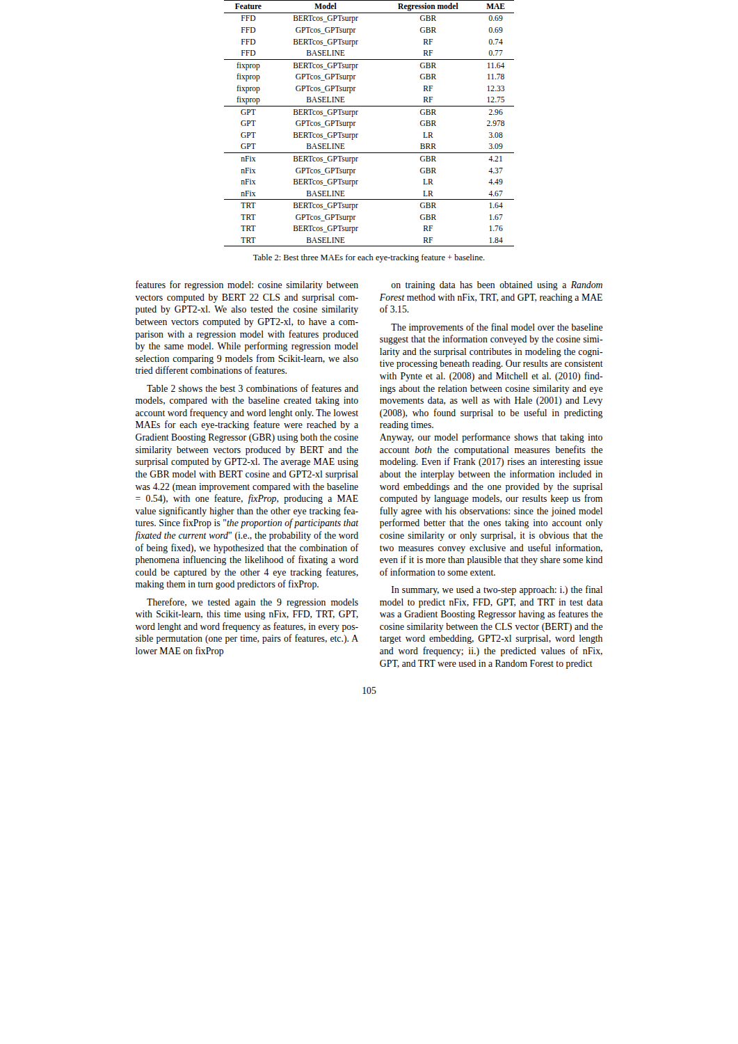Table 2: Best three MAEs for each eye-tracking feature + baseline.
| Feature | Model | Regression model | MAE |
| --- | --- | --- | --- |
| FFD | BERTcos_GPTsurpr | GBR | 0.69 |
| FFD | GPTcos_GPTsurpr | GBR | 0.69 |
| FFD | BERTcos_GPTsurpr | RF | 0.74 |
| FFD | BASELINE | RF | 0.77 |
| fixprop | BERTcos_GPTsurpr | GBR | 11.64 |
| fixprop | GPTcos_GPTsurpr | GBR | 11.78 |
| fixprop | GPTcos_GPTsurpr | RF | 12.33 |
| fixprop | BASELINE | RF | 12.75 |
| GPT | BERTcos_GPTsurpr | GBR | 2.96 |
| GPT | GPTcos_GPTsurpr | GBR | 2.978 |
| GPT | BERTcos_GPTsurpr | LR | 3.08 |
| GPT | BASELINE | BRR | 3.09 |
| nFix | BERTcos_GPTsurpr | GBR | 4.21 |
| nFix | GPTcos_GPTsurpr | GBR | 4.37 |
| nFix | BERTcos_GPTsurpr | LR | 4.49 |
| nFix | BASELINE | LR | 4.67 |
| TRT | BERTcos_GPTsurpr | GBR | 1.64 |
| TRT | GPTcos_GPTsurpr | GBR | 1.67 |
| TRT | BERTcos_GPTsurpr | RF | 1.76 |
| TRT | BASELINE | RF | 1.84 |
features for regression model: cosine similarity between vectors computed by BERT 22 CLS and surprisal computed by GPT2-xl. We also tested the cosine similarity between vectors computed by GPT2-xl, to have a comparison with a regression model with features produced by the same model. While performing regression model selection comparing 9 models from Scikit-learn, we also tried different combinations of features.
Table 2 shows the best 3 combinations of features and models, compared with the baseline created taking into account word frequency and word lenght only. The lowest MAEs for each eye-tracking feature were reached by a Gradient Boosting Regressor (GBR) using both the cosine similarity between vectors produced by BERT and the surprisal computed by GPT2-xl. The average MAE using the GBR model with BERT cosine and GPT2-xl surprisal was 4.22 (mean improvement compared with the baseline = 0.54), with one feature, fixProp, producing a MAE value significantly higher than the other eye tracking features. Since fixProp is "the proportion of participants that fixated the current word" (i.e., the probability of the word of being fixed), we hypothesized that the combination of phenomena influencing the likelihood of fixating a word could be captured by the other 4 eye tracking features, making them in turn good predictors of fixProp.
Therefore, we tested again the 9 regression models with Scikit-learn, this time using nFix, FFD, TRT, GPT, word lenght and word frequency as features, in every possible permutation (one per time, pairs of features, etc.). A lower MAE on fixProp
on training data has been obtained using a Random Forest method with nFix, TRT, and GPT, reaching a MAE of 3.15.
The improvements of the final model over the baseline suggest that the information conveyed by the cosine similarity and the surprisal contributes in modeling the cognitive processing beneath reading. Our results are consistent with Pynte et al. (2008) and Mitchell et al. (2010) findings about the relation between cosine similarity and eye movements data, as well as with Hale (2001) and Levy (2008), who found surprisal to be useful in predicting reading times.
Anyway, our model performance shows that taking into account both the computational measures benefits the modeling. Even if Frank (2017) rises an interesting issue about the interplay between the information included in word embeddings and the one provided by the suprisal computed by language models, our results keep us from fully agree with his observations: since the joined model performed better that the ones taking into account only cosine similarity or only surprisal, it is obvious that the two measures convey exclusive and useful information, even if it is more than plausible that they share some kind of information to some extent.
In summary, we used a two-step approach: i.) the final model to predict nFix, FFD, GPT, and TRT in test data was a Gradient Boosting Regressor having as features the cosine similarity between the CLS vector (BERT) and the target word embedding, GPT2-xl surprisal, word length and word frequency; ii.) the predicted values of nFix, GPT, and TRT were used in a Random Forest to predict
105